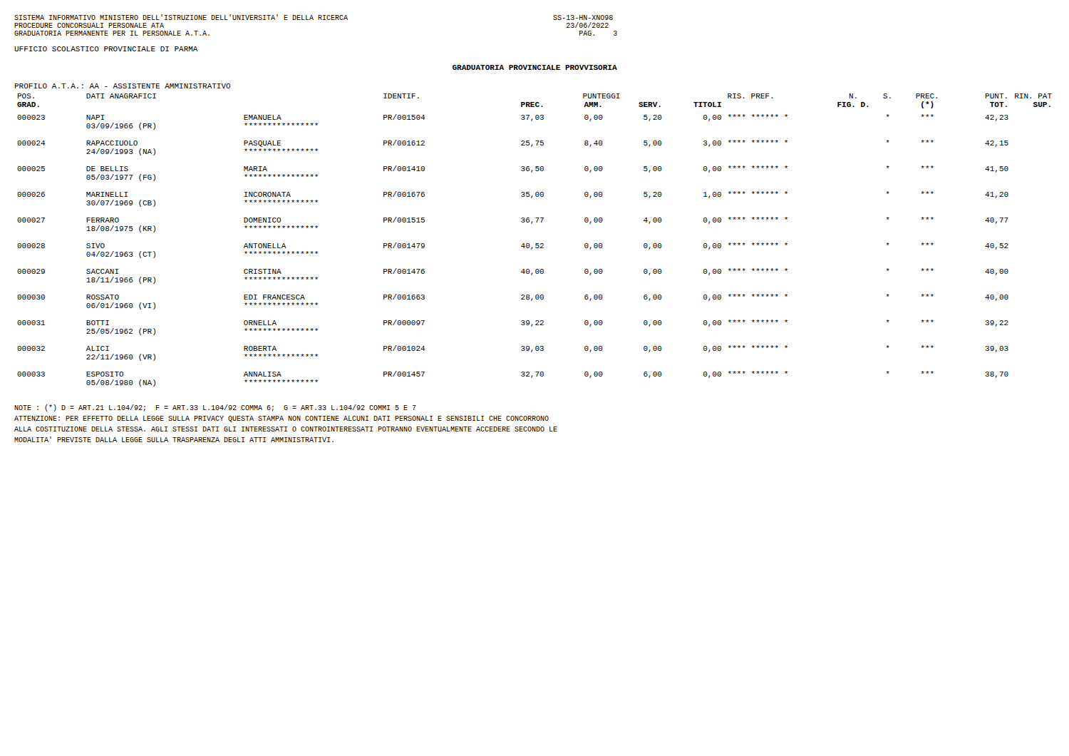SISTEMA INFORMATIVO MINISTERO DELL'ISTRUZIONE DELL'UNIVERSITA' E DELLA RICERCA SS-13-HN-XNO98
PROCEDURE CONCORSUALI PERSONALE ATA 23/06/2022
GRADUATORIA PERMANENTE PER IL PERSONALE A.T.A. PAG. 3
UFFICIO SCOLASTICO PROVINCIALE DI PARMA
GRADUATORIA PROVINCIALE PROVVISORIA
PROFILO A.T.A.: AA - ASSISTENTE AMMINISTRATIVO
| POS. | DATI ANAGRAFICI | | IDENTIF. | PUNTEGGI | RIS. PREF. | N. | S. | PREC. | PUNT. | RIN. PAT |
| --- | --- | --- | --- | --- | --- | --- | --- | --- | --- | --- |
| GRAD. | | | | PREC. | AMM. | SERV. | TITOLI | | FIG. D. | | (*) | TOT. | SUP. |
| 000023 | NAPI | EMANUELA | PR/001504 | 37,03 | 0,00 | 5,20 | 0,00 | **** ****** * | | * | *** | 42,23 | |
| | 03/09/1966 (PR) | **************** | | | | | | | | | | | |
| 000024 | RAPACCIUOLO | PASQUALE | PR/001612 | 25,75 | 8,40 | 5,00 | 3,00 | **** ****** * | | * | *** | 42,15 | |
| | 24/09/1993 (NA) | **************** | | | | | | | | | | | |
| 000025 | DE BELLIS | MARIA | PR/001410 | 36,50 | 0,00 | 5,00 | 0,00 | **** ****** * | | * | *** | 41,50 | |
| | 05/03/1977 (FG) | **************** | | | | | | | | | | | |
| 000026 | MARINELLI | INCORONATA | PR/001676 | 35,00 | 0,00 | 5,20 | 1,00 | **** ****** * | | * | *** | 41,20 | |
| | 30/07/1969 (CB) | **************** | | | | | | | | | | | |
| 000027 | FERRARO | DOMENICO | PR/001515 | 36,77 | 0,00 | 4,00 | 0,00 | **** ****** * | | * | *** | 40,77 | |
| | 18/08/1975 (KR) | **************** | | | | | | | | | | | |
| 000028 | SIVO | ANTONELLA | PR/001479 | 40,52 | 0,00 | 0,00 | 0,00 | **** ****** * | | * | *** | 40,52 | |
| | 04/02/1963 (CT) | **************** | | | | | | | | | | | |
| 000029 | SACCANI | CRISTINA | PR/001476 | 40,00 | 0,00 | 0,00 | 0,00 | **** ****** * | | * | *** | 40,00 | |
| | 18/11/1966 (PR) | **************** | | | | | | | | | | | |
| 000030 | ROSSATO | EDI FRANCESCA | PR/001663 | 28,00 | 6,00 | 6,00 | 0,00 | **** ****** * | | * | *** | 40,00 | |
| | 06/01/1960 (VI) | **************** | | | | | | | | | | | |
| 000031 | BOTTI | ORNELLA | PR/000097 | 39,22 | 0,00 | 0,00 | 0,00 | **** ****** * | | * | *** | 39,22 | |
| | 25/05/1962 (PR) | **************** | | | | | | | | | | | |
| 000032 | ALICI | ROBERTA | PR/001024 | 39,03 | 0,00 | 0,00 | 0,00 | **** ****** * | | * | *** | 39,03 | |
| | 22/11/1960 (VR) | **************** | | | | | | | | | | | |
| 000033 | ESPOSITO | ANNALISA | PR/001457 | 32,70 | 0,00 | 6,00 | 0,00 | **** ****** * | | * | *** | 38,70 | |
| | 05/08/1980 (NA) | **************** | | | | | | | | | | | |
NOTE : (*) D = ART.21 L.104/92; F = ART.33 L.104/92 COMMA 6; G = ART.33 L.104/92 COMMI 5 E 7
ATTENZIONE: PER EFFETTO DELLA LEGGE SULLA PRIVACY QUESTA STAMPA NON CONTIENE ALCUNI DATI PERSONALI E SENSIBILI CHE CONCORRONO
ALLA COSTITUZIONE DELLA STESSA. AGLI STESSI DATI GLI INTERESSATI O CONTROINTERESSATI POTRANNO EVENTUALMENTE ACCEDERE SECONDO LE
MODALITA' PREVISTE DALLA LEGGE SULLA TRASPARENZA DEGLI ATTI AMMINISTRATIVI.